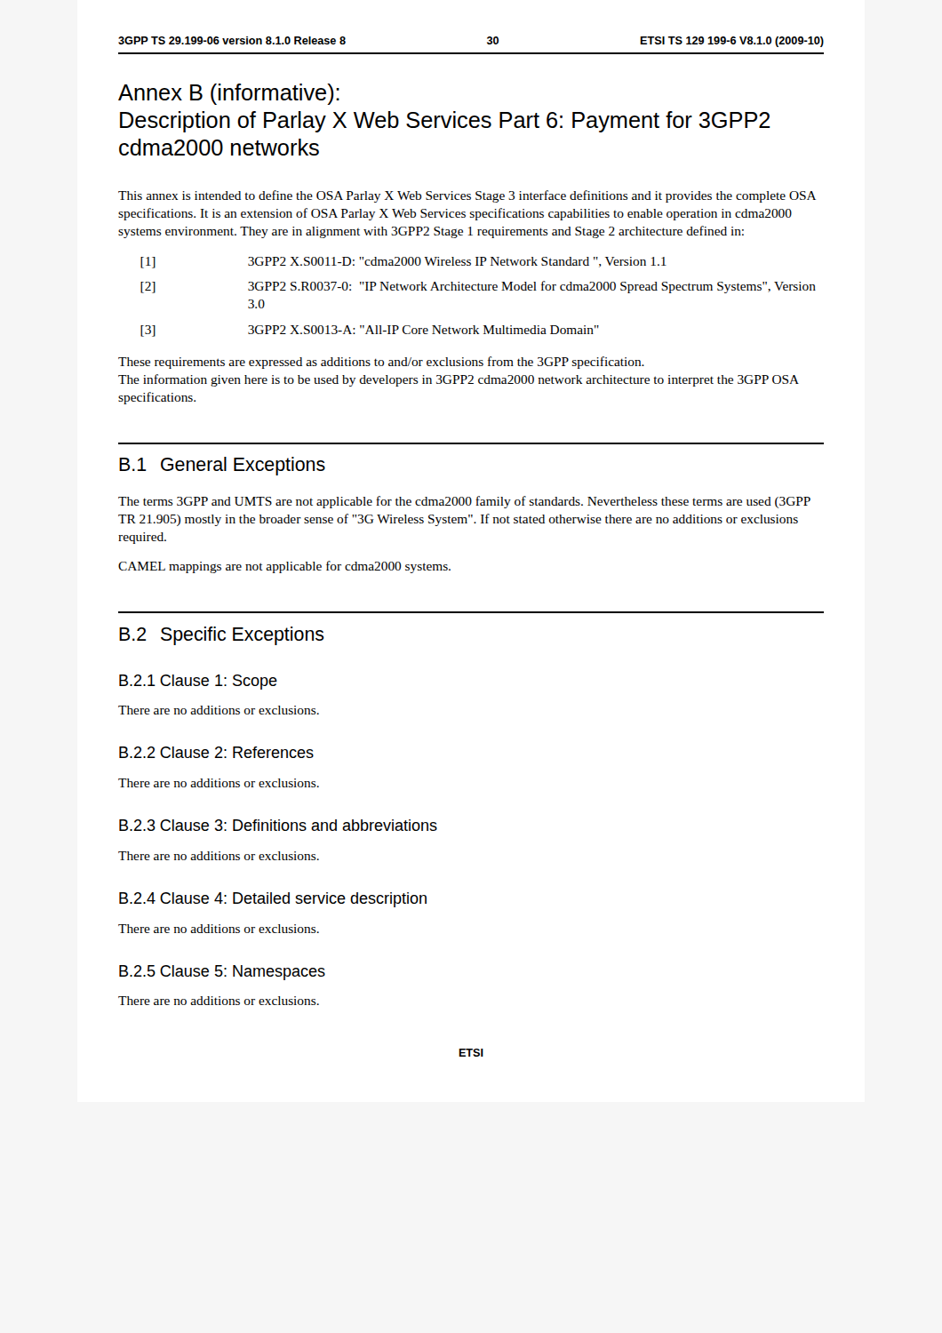3GPP TS 29.199-06 version 8.1.0 Release 8
30
ETSI TS 129 199-6 V8.1.0 (2009-10)
Annex B (informative):
Description of Parlay X Web Services Part 6: Payment for 3GPP2 cdma2000 networks
This annex is intended to define the OSA Parlay X Web Services Stage 3 interface definitions and it provides the complete OSA specifications. It is an extension of OSA Parlay X Web Services specifications capabilities to enable operation in cdma2000 systems environment. They are in alignment with 3GPP2 Stage 1 requirements and Stage 2 architecture defined in:
[1]
3GPP2 X.S0011-D: "cdma2000 Wireless IP Network Standard ", Version 1.1
[2]
3GPP2 S.R0037-0: "IP Network Architecture Model for cdma2000 Spread Spectrum Systems", Version 3.0
[3]
3GPP2 X.S0013-A: "All-IP Core Network Multimedia Domain"
These requirements are expressed as additions to and/or exclusions from the 3GPP specification.
The information given here is to be used by developers in 3GPP2 cdma2000 network architecture to interpret the 3GPP OSA specifications.
B.1 General Exceptions
The terms 3GPP and UMTS are not applicable for the cdma2000 family of standards. Nevertheless these terms are used (3GPP TR 21.905) mostly in the broader sense of "3G Wireless System". If not stated otherwise there are no additions or exclusions required.
CAMEL mappings are not applicable for cdma2000 systems.
B.2 Specific Exceptions
B.2.1 Clause 1: Scope
There are no additions or exclusions.
B.2.2 Clause 2: References
There are no additions or exclusions.
B.2.3 Clause 3: Definitions and abbreviations
There are no additions or exclusions.
B.2.4 Clause 4: Detailed service description
There are no additions or exclusions.
B.2.5 Clause 5: Namespaces
There are no additions or exclusions.
ETSI